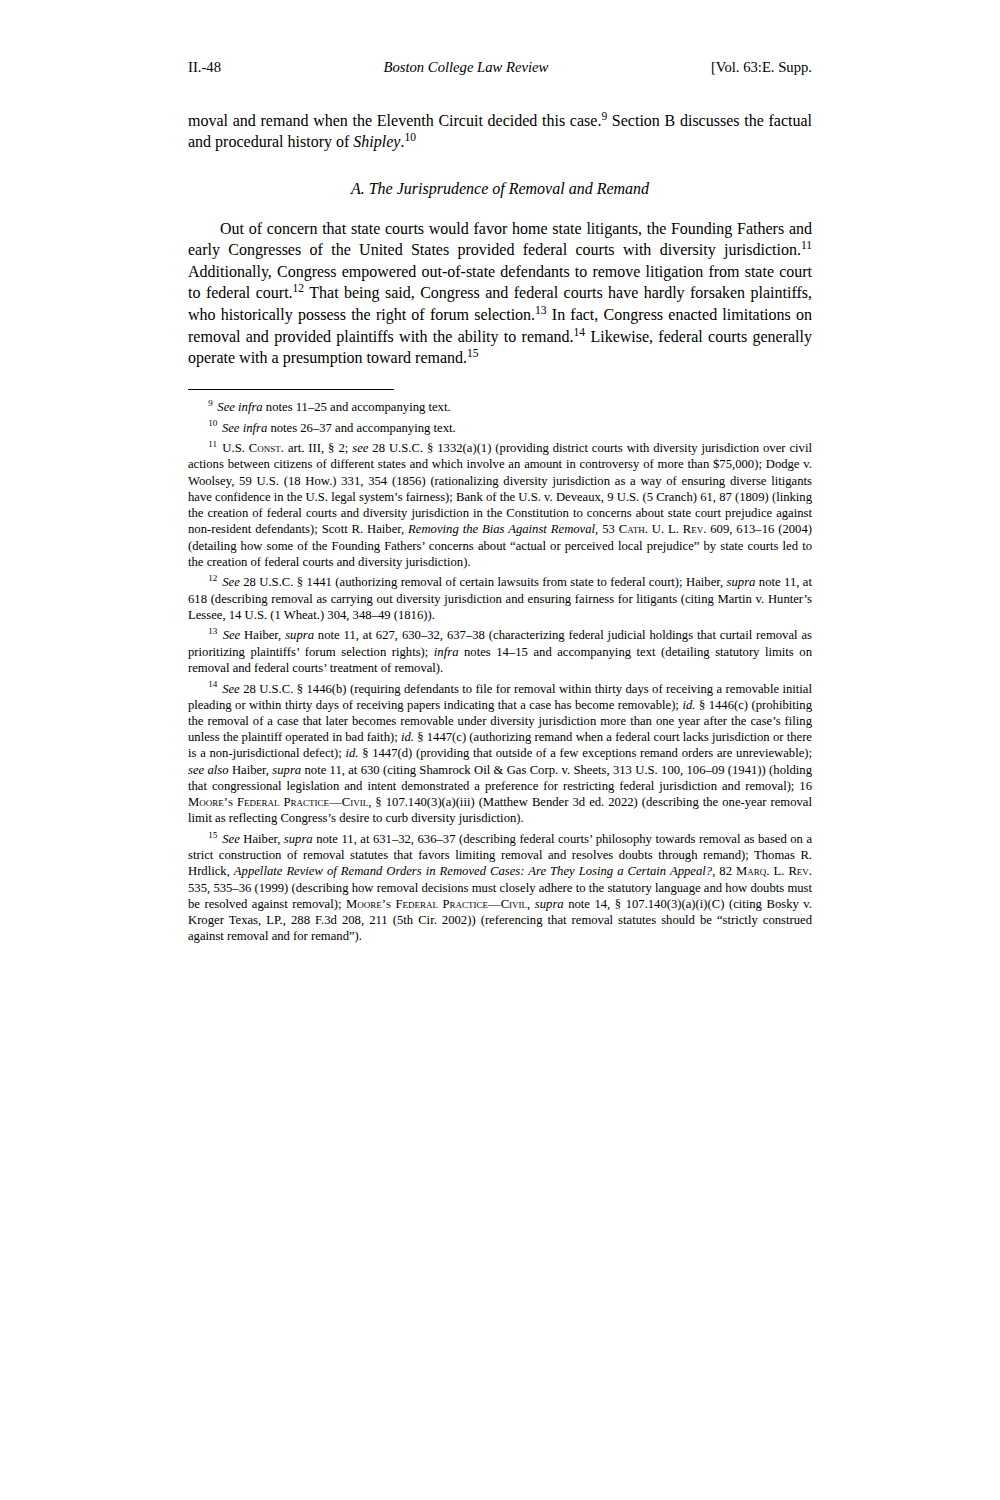II.-48 Boston College Law Review [Vol. 63:E. Supp.
moval and remand when the Eleventh Circuit decided this case.9 Section B discusses the factual and procedural history of Shipley.10
A. The Jurisprudence of Removal and Remand
Out of concern that state courts would favor home state litigants, the Founding Fathers and early Congresses of the United States provided federal courts with diversity jurisdiction.11 Additionally, Congress empowered out-of-state defendants to remove litigation from state court to federal court.12 That being said, Congress and federal courts have hardly forsaken plaintiffs, who historically possess the right of forum selection.13 In fact, Congress enacted limitations on removal and provided plaintiffs with the ability to remand.14 Likewise, federal courts generally operate with a presumption toward remand.15
9 See infra notes 11–25 and accompanying text.
10 See infra notes 26–37 and accompanying text.
11 U.S. Const. art. III, § 2; see 28 U.S.C. § 1332(a)(1) (providing district courts with diversity jurisdiction over civil actions between citizens of different states and which involve an amount in controversy of more than $75,000); Dodge v. Woolsey, 59 U.S. (18 How.) 331, 354 (1856) (rationalizing diversity jurisdiction as a way of ensuring diverse litigants have confidence in the U.S. legal system’s fairness); Bank of the U.S. v. Deveaux, 9 U.S. (5 Cranch) 61, 87 (1809) (linking the creation of federal courts and diversity jurisdiction in the Constitution to concerns about state court prejudice against non-resident defendants); Scott R. Haiber, Removing the Bias Against Removal, 53 Cath. U. L. Rev. 609, 613–16 (2004) (detailing how some of the Founding Fathers’ concerns about “actual or perceived local prejudice” by state courts led to the creation of federal courts and diversity jurisdiction).
12 See 28 U.S.C. § 1441 (authorizing removal of certain lawsuits from state to federal court); Haiber, supra note 11, at 618 (describing removal as carrying out diversity jurisdiction and ensuring fairness for litigants (citing Martin v. Hunter’s Lessee, 14 U.S. (1 Wheat.) 304, 348–49 (1816)).
13 See Haiber, supra note 11, at 627, 630–32, 637–38 (characterizing federal judicial holdings that curtail removal as prioritizing plaintiffs’ forum selection rights); infra notes 14–15 and accompanying text (detailing statutory limits on removal and federal courts’ treatment of removal).
14 See 28 U.S.C. § 1446(b) (requiring defendants to file for removal within thirty days of receiving a removable initial pleading or within thirty days of receiving papers indicating that a case has become removable); id. § 1446(c) (prohibiting the removal of a case that later becomes removable under diversity jurisdiction more than one year after the case’s filing unless the plaintiff operated in bad faith); id. § 1447(c) (authorizing remand when a federal court lacks jurisdiction or there is a non-jurisdictional defect); id. § 1447(d) (providing that outside of a few exceptions remand orders are unreviewable); see also Haiber, supra note 11, at 630 (citing Shamrock Oil & Gas Corp. v. Sheets, 313 U.S. 100, 106–09 (1941)) (holding that congressional legislation and intent demonstrated a preference for restricting federal jurisdiction and removal); 16 Moore’s Federal Practice—Civil, § 107.140(3)(a)(iii) (Matthew Bender 3d ed. 2022) (describing the one-year removal limit as reflecting Congress’s desire to curb diversity jurisdiction).
15 See Haiber, supra note 11, at 631–32, 636–37 (describing federal courts’ philosophy towards removal as based on a strict construction of removal statutes that favors limiting removal and resolves doubts through remand); Thomas R. Hrdlick, Appellate Review of Remand Orders in Removed Cases: Are They Losing a Certain Appeal?, 82 Marq. L. Rev. 535, 535–36 (1999) (describing how removal decisions must closely adhere to the statutory language and how doubts must be resolved against removal); Moore’s Federal Practice—Civil, supra note 14, § 107.140(3)(a)(i)(C) (citing Bosky v. Kroger Texas, LP., 288 F.3d 208, 211 (5th Cir. 2002)) (referencing that removal statutes should be “strictly construed against removal and for remand”).